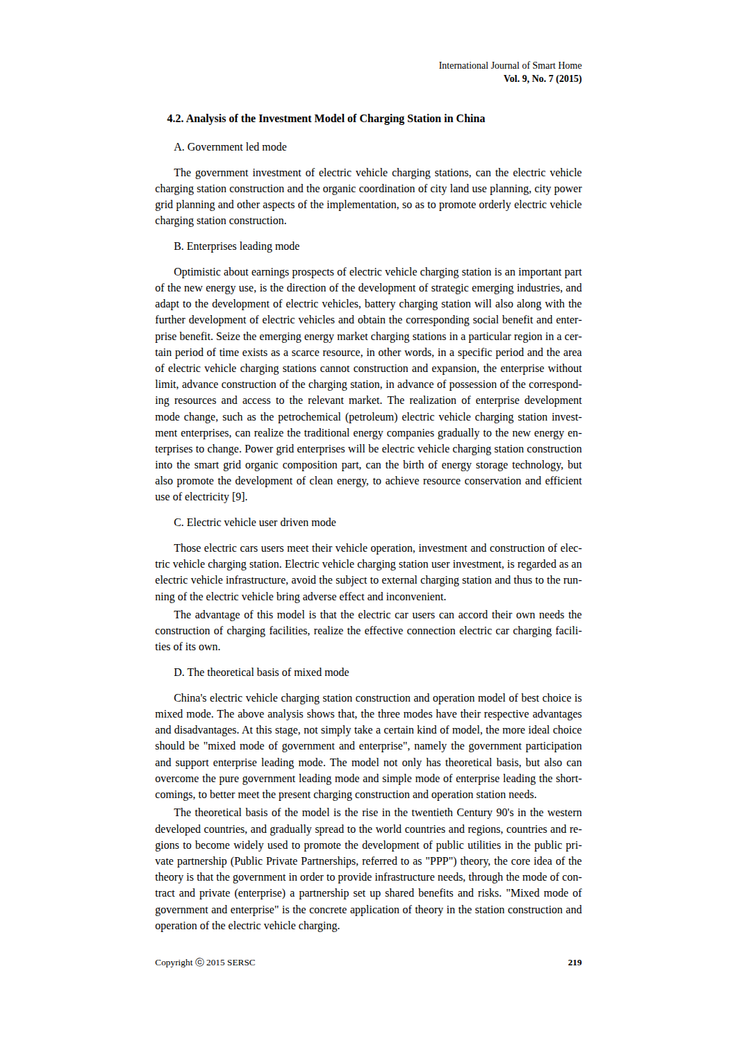International Journal of Smart Home Vol. 9, No. 7 (2015)
4.2. Analysis of the Investment Model of Charging Station in China
A. Government led mode
The government investment of electric vehicle charging stations, can the electric vehicle charging station construction and the organic coordination of city land use planning, city power grid planning and other aspects of the implementation, so as to promote orderly electric vehicle charging station construction.
B. Enterprises leading mode
Optimistic about earnings prospects of electric vehicle charging station is an important part of the new energy use, is the direction of the development of strategic emerging industries, and adapt to the development of electric vehicles, battery charging station will also along with the further development of electric vehicles and obtain the corresponding social benefit and enterprise benefit. Seize the emerging energy market charging stations in a particular region in a certain period of time exists as a scarce resource, in other words, in a specific period and the area of electric vehicle charging stations cannot construction and expansion, the enterprise without limit, advance construction of the charging station, in advance of possession of the corresponding resources and access to the relevant market. The realization of enterprise development mode change, such as the petrochemical (petroleum) electric vehicle charging station investment enterprises, can realize the traditional energy companies gradually to the new energy enterprises to change. Power grid enterprises will be electric vehicle charging station construction into the smart grid organic composition part, can the birth of energy storage technology, but also promote the development of clean energy, to achieve resource conservation and efficient use of electricity [9].
C. Electric vehicle user driven mode
Those electric cars users meet their vehicle operation, investment and construction of electric vehicle charging station. Electric vehicle charging station user investment, is regarded as an electric vehicle infrastructure, avoid the subject to external charging station and thus to the running of the electric vehicle bring adverse effect and inconvenient.
The advantage of this model is that the electric car users can accord their own needs the construction of charging facilities, realize the effective connection electric car charging facilities of its own.
D. The theoretical basis of mixed mode
China's electric vehicle charging station construction and operation model of best choice is mixed mode. The above analysis shows that, the three modes have their respective advantages and disadvantages. At this stage, not simply take a certain kind of model, the more ideal choice should be "mixed mode of government and enterprise", namely the government participation and support enterprise leading mode. The model not only has theoretical basis, but also can overcome the pure government leading mode and simple mode of enterprise leading the shortcomings, to better meet the present charging construction and operation station needs.
The theoretical basis of the model is the rise in the twentieth Century 90's in the western developed countries, and gradually spread to the world countries and regions, countries and regions to become widely used to promote the development of public utilities in the public private partnership (Public Private Partnerships, referred to as "PPP") theory, the core idea of the theory is that the government in order to provide infrastructure needs, through the mode of contract and private (enterprise) a partnership set up shared benefits and risks. "Mixed mode of government and enterprise" is the concrete application of theory in the station construction and operation of the electric vehicle charging.
Copyright ⓒ 2015 SERSC 219